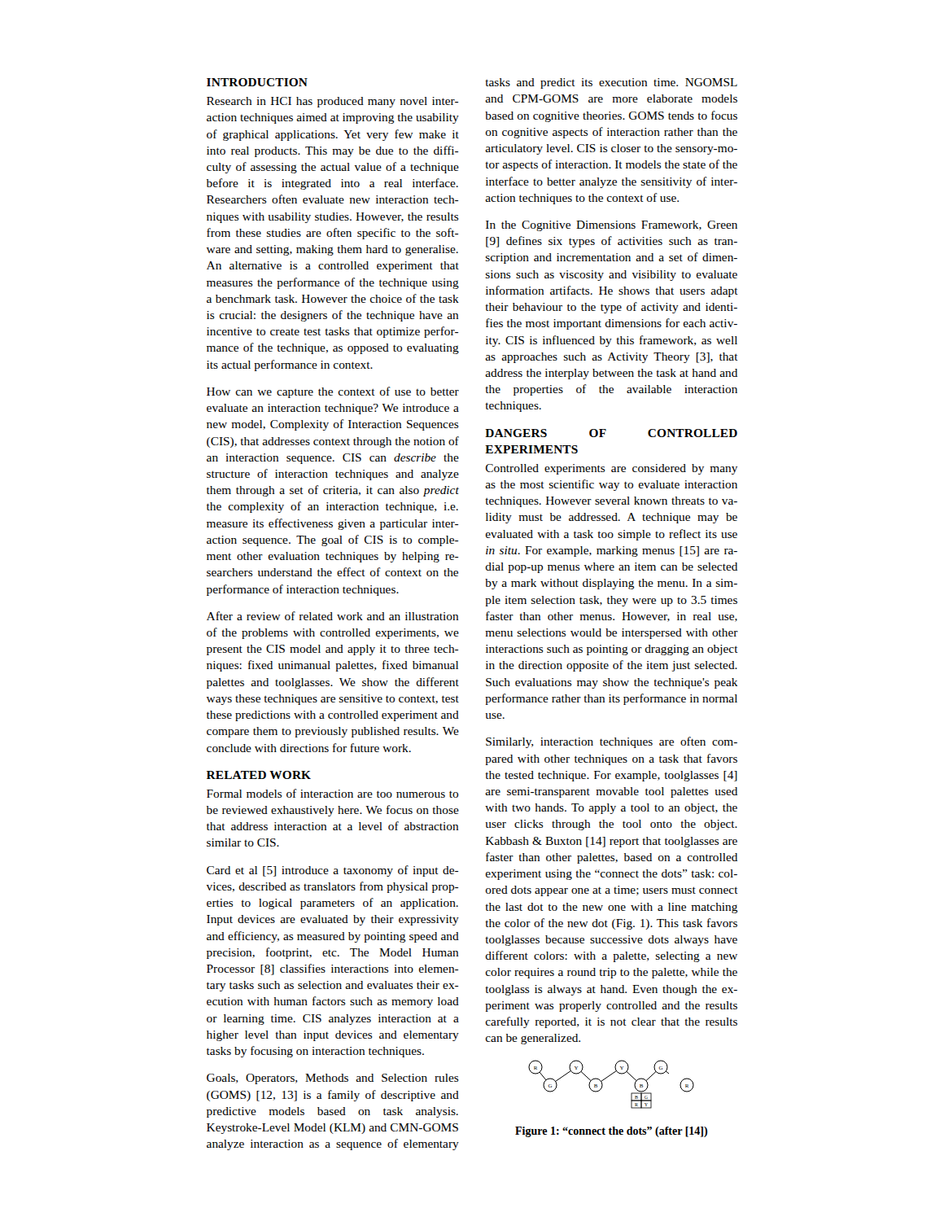Introduction
Research in HCI has produced many novel interaction techniques aimed at improving the usability of graphical applications. Yet very few make it into real products. This may be due to the difficulty of assessing the actual value of a technique before it is integrated into a real interface. Researchers often evaluate new interaction techniques with usability studies. However, the results from these studies are often specific to the software and setting, making them hard to generalise. An alternative is a controlled experiment that measures the performance of the technique using a benchmark task. However the choice of the task is crucial: the designers of the technique have an incentive to create test tasks that optimize performance of the technique, as opposed to evaluating its actual performance in context.
How can we capture the context of use to better evaluate an interaction technique? We introduce a new model, Complexity of Interaction Sequences (CIS), that addresses context through the notion of an interaction sequence. CIS can describe the structure of interaction techniques and analyze them through a set of criteria, it can also predict the complexity of an interaction technique, i.e. measure its effectiveness given a particular interaction sequence. The goal of CIS is to complement other evaluation techniques by helping researchers understand the effect of context on the performance of interaction techniques.
After a review of related work and an illustration of the problems with controlled experiments, we present the CIS model and apply it to three techniques: fixed unimanual palettes, fixed bimanual palettes and toolglasses. We show the different ways these techniques are sensitive to context, test these predictions with a controlled experiment and compare them to previously published results. We conclude with directions for future work.
Related Work
Formal models of interaction are too numerous to be reviewed exhaustively here. We focus on those that address interaction at a level of abstraction similar to CIS.
Card et al [5] introduce a taxonomy of input devices, described as translators from physical properties to logical parameters of an application. Input devices are evaluated by their expressivity and efficiency, as measured by pointing speed and precision, footprint, etc. The Model Human Processor [8] classifies interactions into elementary tasks such as selection and evaluates their execution with human factors such as memory load or learning time. CIS analyzes interaction at a higher level than input devices and elementary tasks by focusing on interaction techniques.
Goals, Operators, Methods and Selection rules (GOMS) [12, 13] is a family of descriptive and predictive models based on task analysis. Keystroke-Level Model (KLM) and CMN-GOMS analyze interaction as a sequence of elementary tasks and predict its execution time. NGOMSL and CPM-GOMS are more elaborate models based on cognitive theories. GOMS tends to focus on cognitive aspects of interaction rather than the articulatory level. CIS is closer to the sensory-motor aspects of interaction. It models the state of the interface to better analyze the sensitivity of interaction techniques to the context of use.
In the Cognitive Dimensions Framework, Green [9] defines six types of activities such as transcription and incrementation and a set of dimensions such as viscosity and visibility to evaluate information artifacts. He shows that users adapt their behaviour to the type of activity and identifies the most important dimensions for each activity. CIS is influenced by this framework, as well as approaches such as Activity Theory [3], that address the interplay between the task at hand and the properties of the available interaction techniques.
Dangers of Controlled Experiments
Controlled experiments are considered by many as the most scientific way to evaluate interaction techniques. However several known threats to validity must be addressed. A technique may be evaluated with a task too simple to reflect its use in situ. For example, marking menus [15] are radial pop-up menus where an item can be selected by a mark without displaying the menu. In a simple item selection task, they were up to 3.5 times faster than other menus. However, in real use, menu selections would be interspersed with other interactions such as pointing or dragging an object in the direction opposite of the item just selected. Such evaluations may show the technique's peak performance rather than its performance in normal use.
Similarly, interaction techniques are often compared with other techniques on a task that favors the tested technique. For example, toolglasses [4] are semi-transparent movable tool palettes used with two hands. To apply a tool to an object, the user clicks through the tool onto the object. Kabbash & Buxton [14] report that toolglasses are faster than other palettes, based on a controlled experiment using the “connect the dots” task: colored dots appear one at a time; users must connect the last dot to the new one with a line matching the color of the new dot (Fig. 1). This task favors toolglasses because successive dots always have different colors: with a palette, selecting a new color requires a round trip to the palette, while the toolglass is always at hand. Even though the experiment was properly controlled and the results carefully reported, it is not clear that the results can be generalized.
R G Y B Y B G R B G R Y
Figure 1: “connect the dots” (after [14])